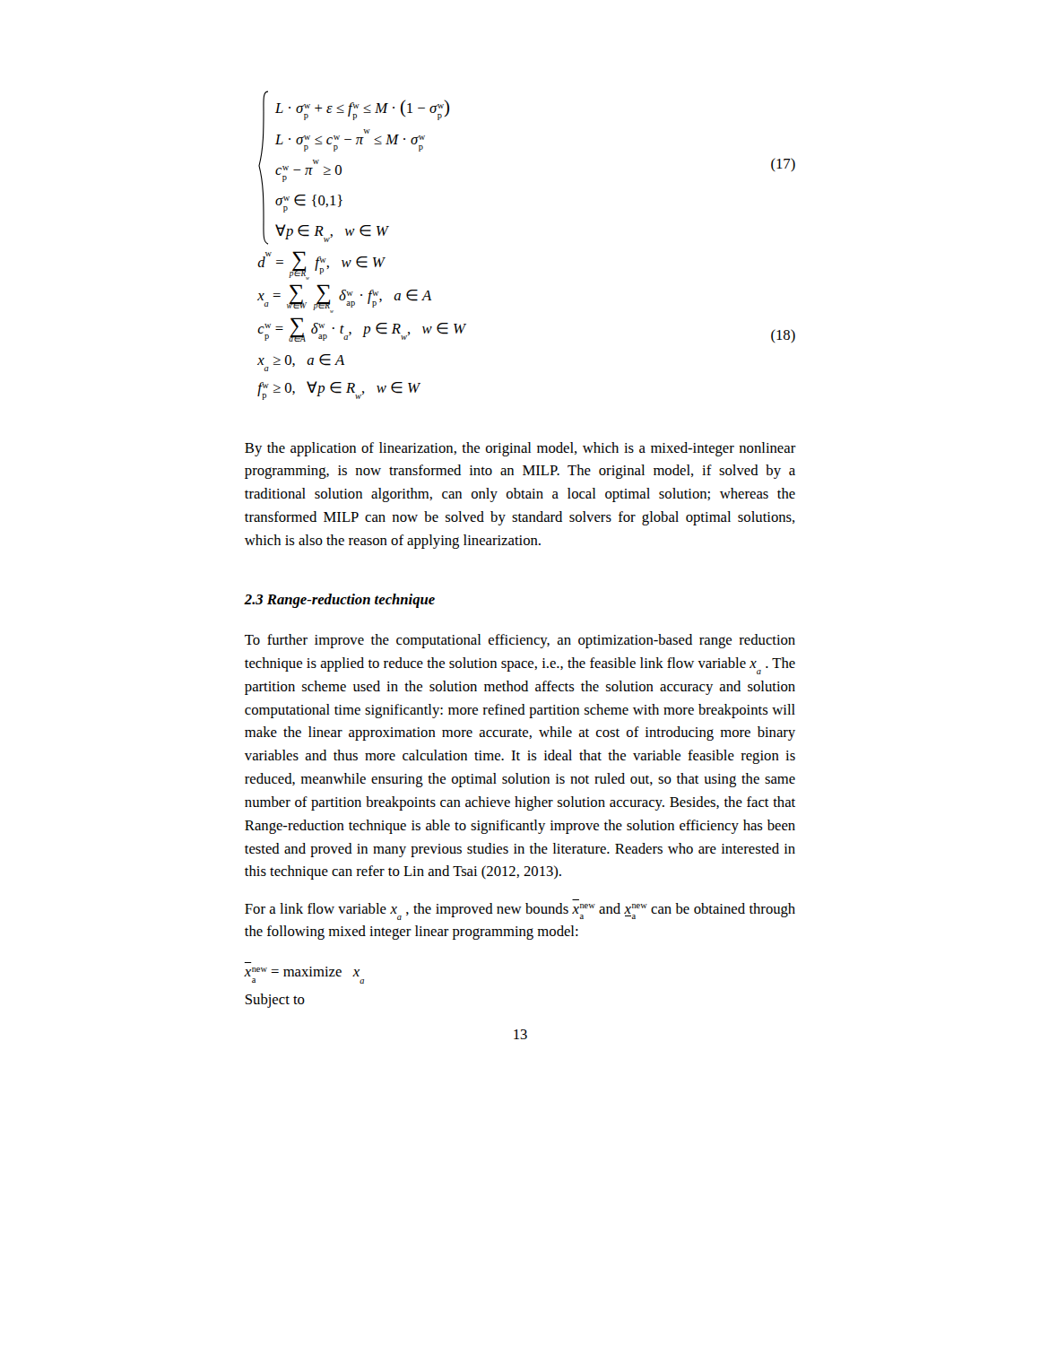(17)
L · σwp + ε ≤ fwp ≤ M · (1 − σwp)
L · σwp ≤ cwp − πw ≤ M · σwp
cwp − πw ≥ 0
σwp ∈ {0,1}
∀p ∈ Rw, w ∈ W
(18)
dw = ∑p∈Rw fwp, w ∈ W
xa = ∑w∈W ∑p∈Rw δwap · fwp, a ∈ A
cwp = ∑a∈A δwap · ta, p ∈ Rw, w ∈ W
xa ≥ 0, a ∈ A
fwp ≥ 0, ∀p ∈ Rw, w ∈ W
By the application of linearization, the original model, which is a mixed-integer nonlinear programming, is now transformed into an MILP. The original model, if solved by a traditional solution algorithm, can only obtain a local optimal solution; whereas the transformed MILP can now be solved by standard solvers for global optimal solutions, which is also the reason of applying linearization.
2.3 Range-reduction technique
To further improve the computational efficiency, an optimization-based range reduction technique is applied to reduce the solution space, i.e., the feasible link flow variable xa . The partition scheme used in the solution method affects the solution accuracy and solution computational time significantly: more refined partition scheme with more breakpoints will make the linear approximation more accurate, while at cost of introducing more binary variables and thus more calculation time. It is ideal that the variable feasible region is reduced, meanwhile ensuring the optimal solution is not ruled out, so that using the same number of partition breakpoints can achieve higher solution accuracy. Besides, the fact that Range-reduction technique is able to significantly improve the solution efficiency has been tested and proved in many previous studies in the literature. Readers who are interested in this technique can refer to Lin and Tsai (2012, 2013).
For a link flow variable xa , the improved new bounds xnew a and xnew a can be obtained through the following mixed integer linear programming model:
xnew a = maximize xa
Subject to
13